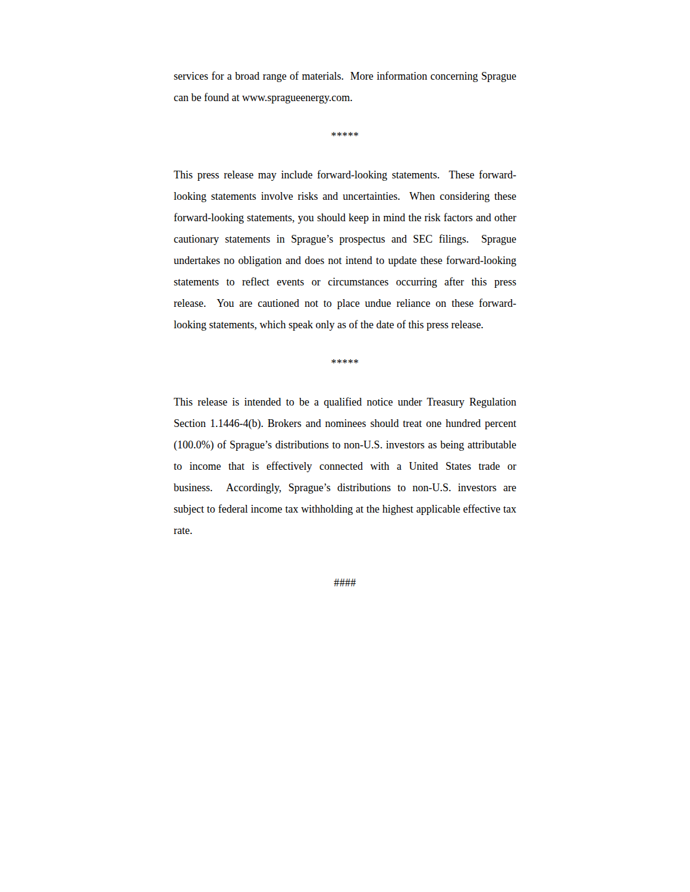services for a broad range of materials. More information concerning Sprague can be found at www.spragueenergy.com.
*****
This press release may include forward-looking statements. These forward-looking statements involve risks and uncertainties. When considering these forward-looking statements, you should keep in mind the risk factors and other cautionary statements in Sprague’s prospectus and SEC filings. Sprague undertakes no obligation and does not intend to update these forward-looking statements to reflect events or circumstances occurring after this press release. You are cautioned not to place undue reliance on these forward-looking statements, which speak only as of the date of this press release.
*****
This release is intended to be a qualified notice under Treasury Regulation Section 1.1446-4(b). Brokers and nominees should treat one hundred percent (100.0%) of Sprague’s distributions to non-U.S. investors as being attributable to income that is effectively connected with a United States trade or business. Accordingly, Sprague’s distributions to non-U.S. investors are subject to federal income tax withholding at the highest applicable effective tax rate.
####